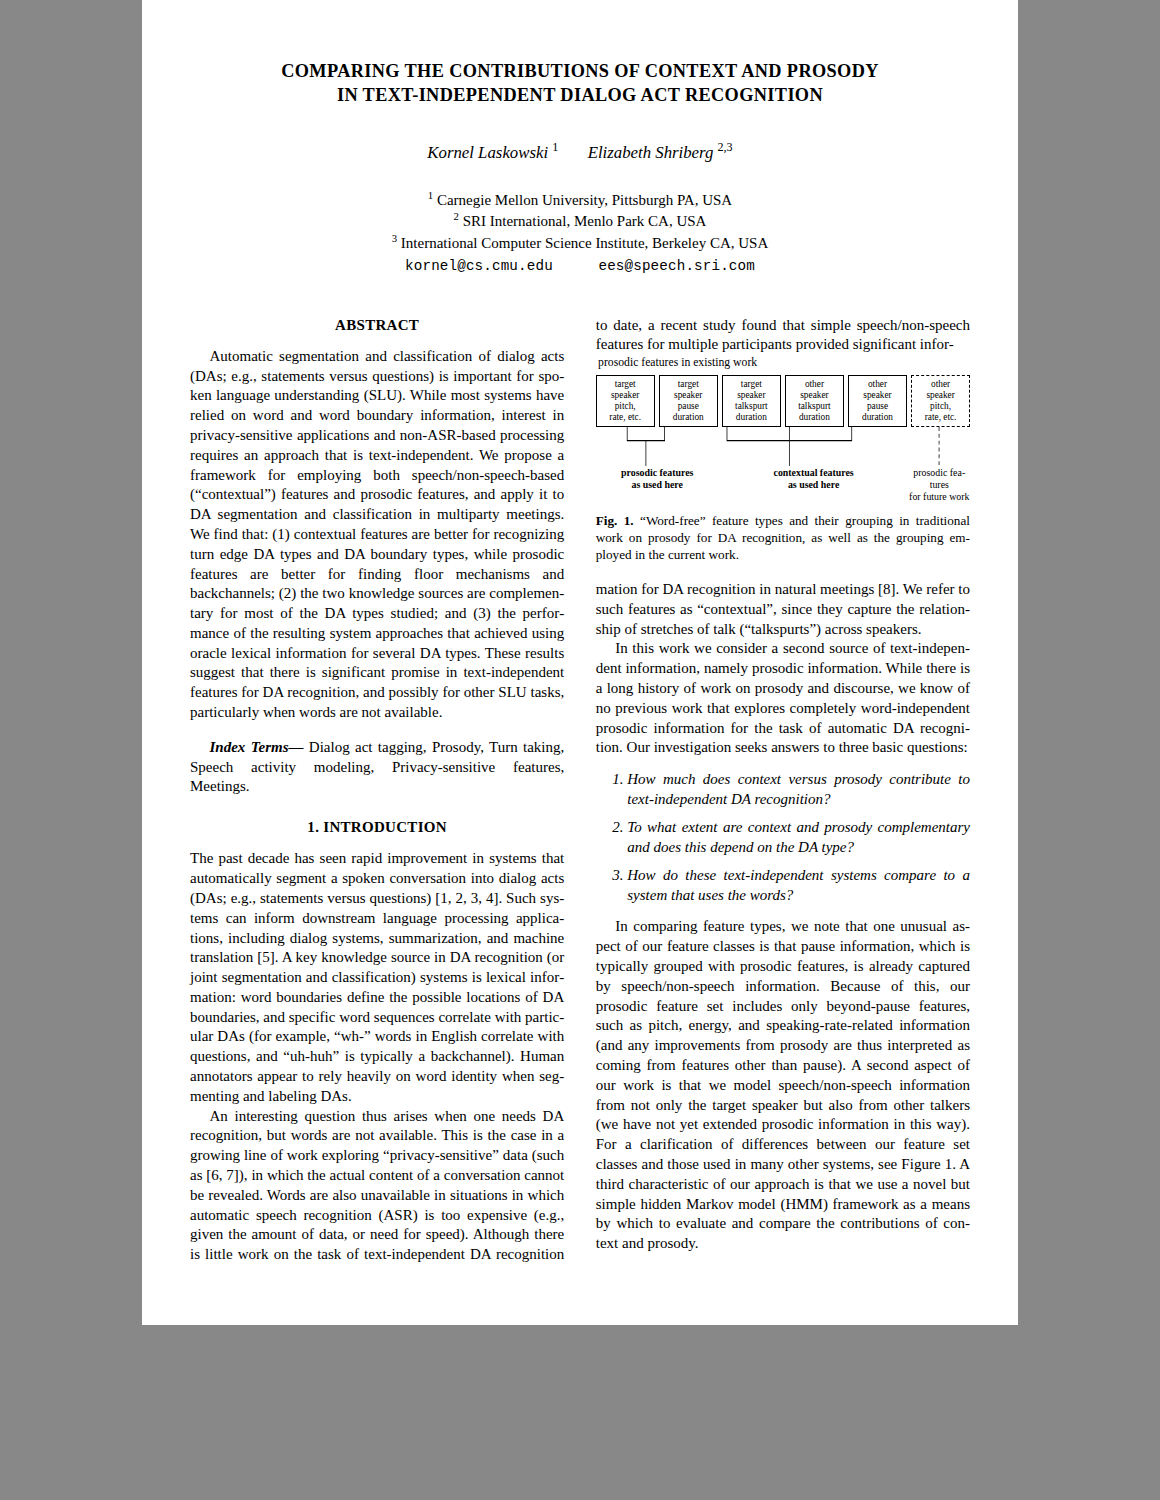Comparing the Contributions of Context and Prosody
in Text-Independent Dialog Act Recognition
Kornel Laskowski 1 Elizabeth Shriberg 2,3
1 Carnegie Mellon University, Pittsburgh PA, USA
2 SRI International, Menlo Park CA, USA
3 International Computer Science Institute, Berkeley CA, USA
kornel@cs.cmu.edu ees@speech.sri.com
Abstract
Automatic segmentation and classification of dialog acts (DAs; e.g., statements versus questions) is important for spoken language understanding (SLU). While most systems have relied on word and word boundary information, interest in privacy-sensitive applications and non-ASR-based processing requires an approach that is text-independent. We propose a framework for employing both speech/non-speech-based (“contextual”) features and prosodic features, and apply it to DA segmentation and classification in multiparty meetings. We find that: (1) contextual features are better for recognizing turn edge DA types and DA boundary types, while prosodic features are better for finding floor mechanisms and backchannels; (2) the two knowledge sources are complementary for most of the DA types studied; and (3) the performance of the resulting system approaches that achieved using oracle lexical information for several DA types. These results suggest that there is significant promise in text-independent features for DA recognition, and possibly for other SLU tasks, particularly when words are not available.
Index Terms— Dialog act tagging, Prosody, Turn taking, Speech activity modeling, Privacy-sensitive features, Meetings.
1. Introduction
The past decade has seen rapid improvement in systems that automatically segment a spoken conversation into dialog acts (DAs; e.g., statements versus questions) [1, 2, 3, 4]. Such systems can inform downstream language processing applications, including dialog systems, summarization, and machine translation [5]. A key knowledge source in DA recognition (or joint segmentation and classification) systems is lexical information: word boundaries define the possible locations of DA boundaries, and specific word sequences correlate with particular DAs (for example, “wh-” words in English correlate with questions, and “uh-huh” is typically a backchannel). Human annotators appear to rely heavily on word identity when segmenting and labeling DAs.
An interesting question thus arises when one needs DA recognition, but words are not available. This is the case in a growing line of work exploring “privacy-sensitive” data (such as [6, 7]), in which the actual content of a conversation cannot be revealed. Words are also unavailable in situations in which automatic speech recognition (ASR) is too expensive (e.g., given the amount of data, or need for speed). Although there is little work on the task of text-independent DA recognition to date, a recent study found that simple speech/non-speech features for multiple participants provided significant infor-
prosodic features in existing work
target
speaker
pitch,
rate, etc.
target
speaker
pause
duration
target
speaker
talkspurt
duration
other
speaker
talkspurt
duration
other
speaker
pause
duration
other
speaker
pitch,
rate, etc.
prosodic features
as used here
contextual features
as used here
prosodic features
for future work
Fig. 1. “Word-free” feature types and their grouping in traditional work on prosody for DA recognition, as well as the grouping employed in the current work.
mation for DA recognition in natural meetings [8]. We refer to such features as “contextual”, since they capture the relationship of stretches of talk (“talkspurts”) across speakers.
In this work we consider a second source of text-independent information, namely prosodic information. While there is a long history of work on prosody and discourse, we know of no previous work that explores completely word-independent prosodic information for the task of automatic DA recognition. Our investigation seeks answers to three basic questions:
How much does context versus prosody contribute to text-independent DA recognition?
To what extent are context and prosody complementary and does this depend on the DA type?
How do these text-independent systems compare to a system that uses the words?
In comparing feature types, we note that one unusual aspect of our feature classes is that pause information, which is typically grouped with prosodic features, is already captured by speech/non-speech information. Because of this, our prosodic feature set includes only beyond-pause features, such as pitch, energy, and speaking-rate-related information (and any improvements from prosody are thus interpreted as coming from features other than pause). A second aspect of our work is that we model speech/non-speech information from not only the target speaker but also from other talkers (we have not yet extended prosodic information in this way). For a clarification of differences between our feature set classes and those used in many other systems, see Figure 1. A third characteristic of our approach is that we use a novel but simple hidden Markov model (HMM) framework as a means by which to evaluate and compare the contributions of context and prosody.